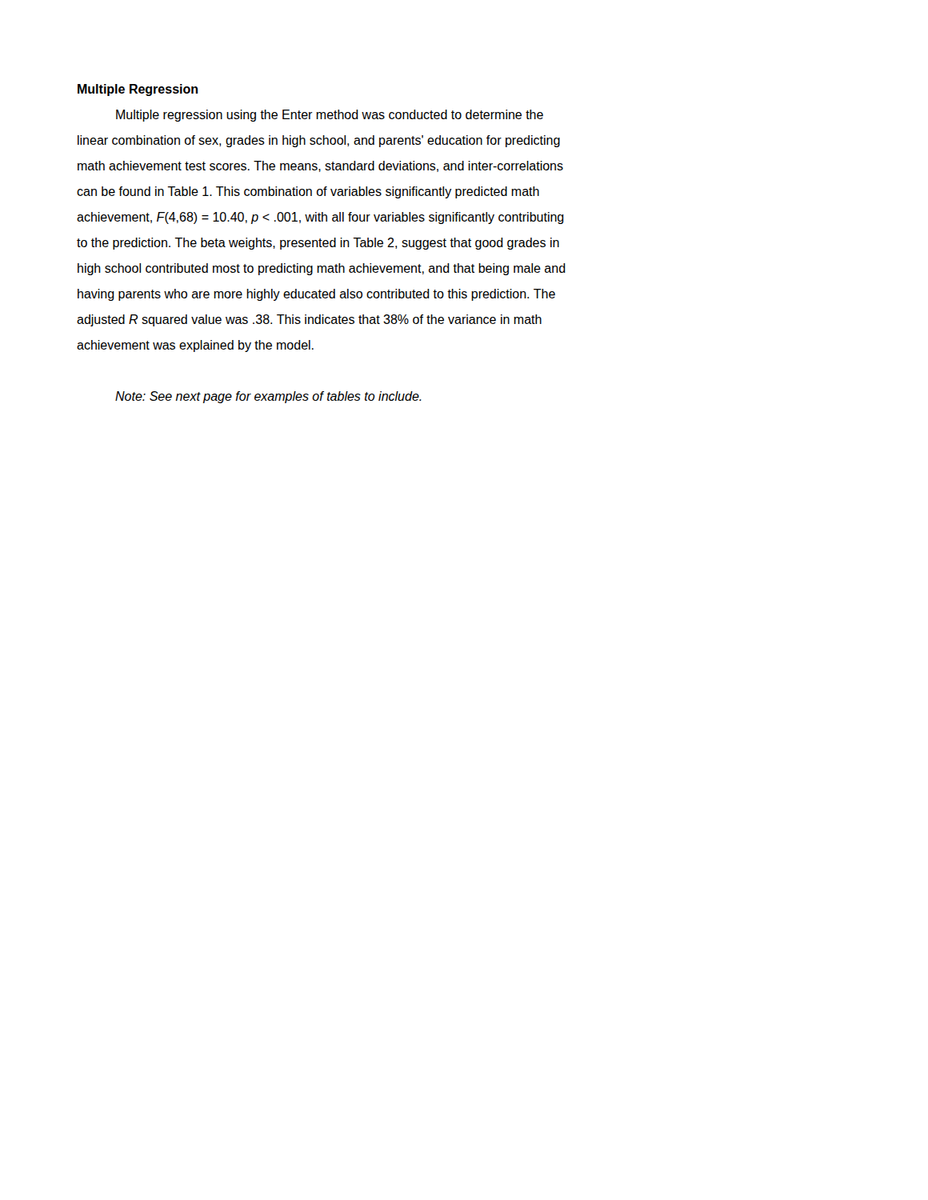Multiple Regression
Multiple regression using the Enter method was conducted to determine the linear combination of sex, grades in high school, and parents' education for predicting math achievement test scores. The means, standard deviations, and inter-correlations can be found in Table 1. This combination of variables significantly predicted math achievement, F(4,68) = 10.40, p < .001, with all four variables significantly contributing to the prediction. The beta weights, presented in Table 2, suggest that good grades in high school contributed most to predicting math achievement, and that being male and having parents who are more highly educated also contributed to this prediction. The adjusted R squared value was .38. This indicates that 38% of the variance in math achievement was explained by the model.
Note: See next page for examples of tables to include.